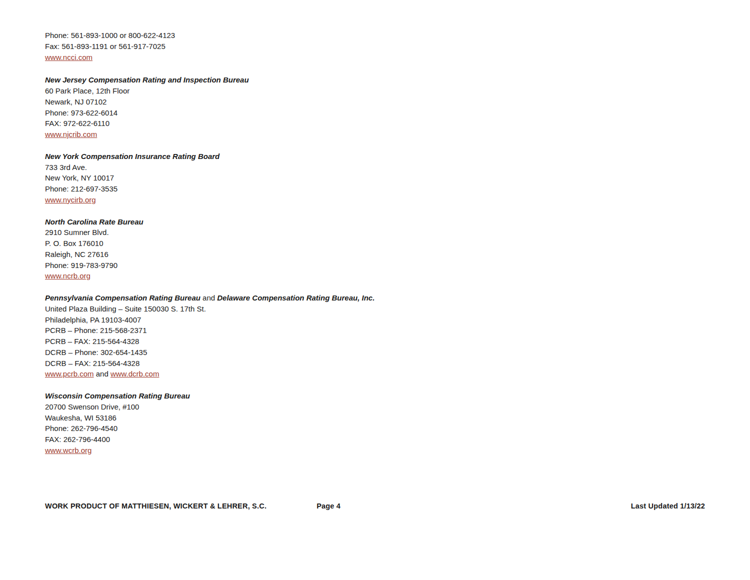Phone: 561-893-1000 or 800-622-4123 Fax: 561-893-1191 or 561-917-7025 www.ncci.com
New Jersey Compensation Rating and Inspection Bureau 60 Park Place, 12th Floor Newark, NJ 07102 Phone: 973-622-6014 FAX: 972-622-6110 www.njcrib.com
New York Compensation Insurance Rating Board 733 3rd Ave. New York, NY 10017 Phone: 212-697-3535 www.nycirb.org
North Carolina Rate Bureau 2910 Sumner Blvd. P. O. Box 176010 Raleigh, NC 27616 Phone: 919-783-9790 www.ncrb.org
Pennsylvania Compensation Rating Bureau and Delaware Compensation Rating Bureau, Inc. United Plaza Building – Suite 150030 S. 17th St. Philadelphia, PA 19103-4007 PCRB – Phone: 215-568-2371 PCRB – FAX: 215-564-4328 DCRB – Phone: 302-654-1435 DCRB – FAX: 215-564-4328 www.pcrb.com and www.dcrb.com
Wisconsin Compensation Rating Bureau 20700 Swenson Drive, #100 Waukesha, WI 53186 Phone: 262-796-4540 FAX: 262-796-4400 www.wcrb.org
WORK PRODUCT OF MATTHIESEN, WICKERT & LEHRER, S.C.
Page 4
Last Updated 1/13/22